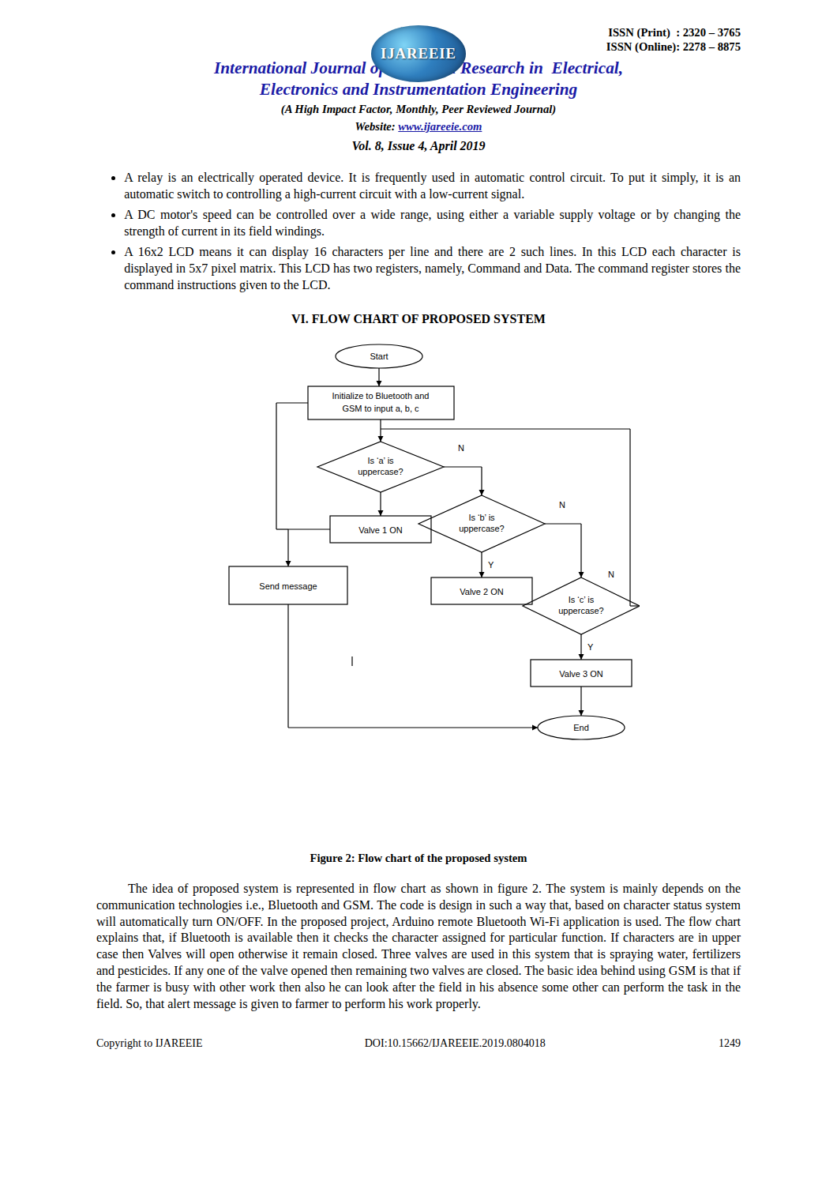IJAREEIE
ISSN (Print) : 2320 – 3765
ISSN (Online): 2278 – 8875
International Journal of Advanced Research in Electrical,
Electronics and Instrumentation Engineering
(A High Impact Factor, Monthly, Peer Reviewed Journal)
Website: www.ijareeie.com
Vol. 8, Issue 4, April 2019
A relay is an electrically operated device. It is frequently used in automatic control circuit. To put it simply, it is an automatic switch to controlling a high-current circuit with a low-current signal.
A DC motor's speed can be controlled over a wide range, using either a variable supply voltage or by changing the strength of current in its field windings.
A 16x2 LCD means it can display 16 characters per line and there are 2 such lines. In this LCD each character is displayed in 5x7 pixel matrix. This LCD has two registers, namely, Command and Data. The command register stores the command instructions given to the LCD.
VI. FLOW CHART OF PROPOSED SYSTEM
Start Initialize to Bluetooth and GSM to input a, b, c Is ‘a’ is uppercase? N Valve 1 ON Is ‘b’ is uppercase? N Y Valve 2 ON Send message Is ‘c’ is uppercase? N Y Valve 3 ON End
Figure 2: Flow chart of the proposed system
The idea of proposed system is represented in flow chart as shown in figure 2. The system is mainly depends on the communication technologies i.e., Bluetooth and GSM. The code is design in such a way that, based on character status system will automatically turn ON/OFF. In the proposed project, Arduino remote Bluetooth Wi-Fi application is used. The flow chart explains that, if Bluetooth is available then it checks the character assigned for particular function. If characters are in upper case then Valves will open otherwise it remain closed. Three valves are used in this system that is spraying water, fertilizers and pesticides. If any one of the valve opened then remaining two valves are closed. The basic idea behind using GSM is that if the farmer is busy with other work then also he can look after the field in his absence some other can perform the task in the field. So, that alert message is given to farmer to perform his work properly.
Copyright to IJAREEIE
DOI:10.15662/IJAREEIE.2019.0804018
1249